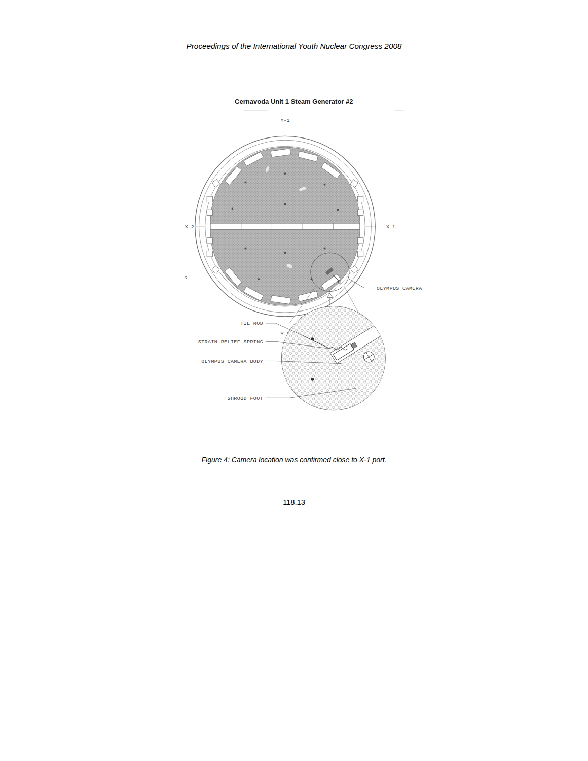Proceedings of the International Youth Nuclear Congress 2008
Cernavoda Unit 1 Steam Generator #2 Y-1 Y-2 X-2 X-1 s OLYMPUS CAMERA TIE ROD STRAIN RELIEF SPRING OLYMPUS CAMERA BODY SHROUD FOOT
Figure 4: Camera location was confirmed close to X-1 port.
118.13